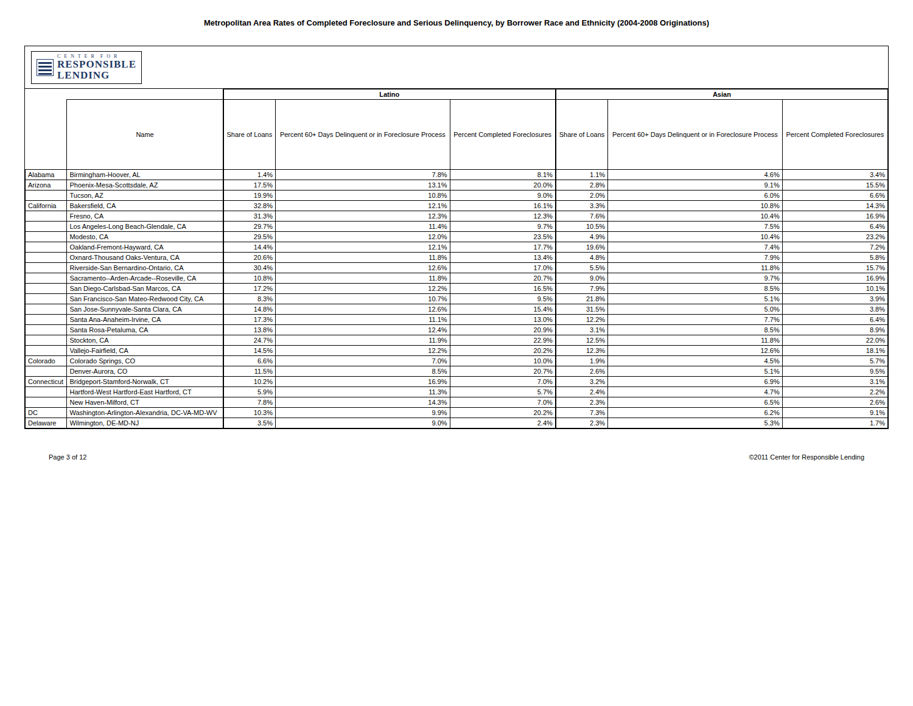Metropolitan Area Rates of Completed Foreclosure and Serious Delinquency, by Borrower Race and Ethnicity (2004-2008 Originations)
C E N T E R F O R
RESPONSIBLE
LENDING
| | | Latino | Asian |
| --- | --- | --- | --- |
| | Name | Share of Loans | Percent 60+ Days Delinquent or in Foreclosure Process | Percent Completed Foreclosures | Share of Loans | Percent 60+ Days Delinquent or in Foreclosure Process | Percent Completed Foreclosures |
| Alabama | Birmingham-Hoover, AL | 1.4% | 7.8% | 8.1% | 1.1% | 4.6% | 3.4% |
| Arizona | Phoenix-Mesa-Scottsdale, AZ | 17.5% | 13.1% | 20.0% | 2.8% | 9.1% | 15.5% |
| | Tucson, AZ | 19.9% | 10.8% | 9.0% | 2.0% | 6.0% | 6.6% |
| California | Bakersfield, CA | 32.8% | 12.1% | 16.1% | 3.3% | 10.8% | 14.3% |
| | Fresno, CA | 31.3% | 12.3% | 12.3% | 7.6% | 10.4% | 16.9% |
| | Los Angeles-Long Beach-Glendale, CA | 29.7% | 11.4% | 9.7% | 10.5% | 7.5% | 6.4% |
| | Modesto, CA | 29.5% | 12.0% | 23.5% | 4.9% | 10.4% | 23.2% |
| | Oakland-Fremont-Hayward, CA | 14.4% | 12.1% | 17.7% | 19.6% | 7.4% | 7.2% |
| | Oxnard-Thousand Oaks-Ventura, CA | 20.6% | 11.8% | 13.4% | 4.8% | 7.9% | 5.8% |
| | Riverside-San Bernardino-Ontario, CA | 30.4% | 12.6% | 17.0% | 5.5% | 11.8% | 15.7% |
| | Sacramento--Arden-Arcade--Roseville, CA | 10.8% | 11.8% | 20.7% | 9.0% | 9.7% | 16.9% |
| | San Diego-Carlsbad-San Marcos, CA | 17.2% | 12.2% | 16.5% | 7.9% | 8.5% | 10.1% |
| | San Francisco-San Mateo-Redwood City, CA | 8.3% | 10.7% | 9.5% | 21.8% | 5.1% | 3.9% |
| | San Jose-Sunnyvale-Santa Clara, CA | 14.8% | 12.6% | 15.4% | 31.5% | 5.0% | 3.8% |
| | Santa Ana-Anaheim-Irvine, CA | 17.3% | 11.1% | 13.0% | 12.2% | 7.7% | 6.4% |
| | Santa Rosa-Petaluma, CA | 13.8% | 12.4% | 20.9% | 3.1% | 8.5% | 8.9% |
| | Stockton, CA | 24.7% | 11.9% | 22.9% | 12.5% | 11.8% | 22.0% |
| | Vallejo-Fairfield, CA | 14.5% | 12.2% | 20.2% | 12.3% | 12.6% | 18.1% |
| Colorado | Colorado Springs, CO | 6.6% | 7.0% | 10.0% | 1.9% | 4.5% | 5.7% |
| | Denver-Aurora, CO | 11.5% | 8.5% | 20.7% | 2.6% | 5.1% | 9.5% |
| Connecticut | Bridgeport-Stamford-Norwalk, CT | 10.2% | 16.9% | 7.0% | 3.2% | 6.9% | 3.1% |
| | Hartford-West Hartford-East Hartford, CT | 5.9% | 11.3% | 5.7% | 2.4% | 4.7% | 2.2% |
| | New Haven-Milford, CT | 7.8% | 14.3% | 7.0% | 2.3% | 6.5% | 2.6% |
| DC | Washington-Arlington-Alexandria, DC-VA-MD-WV | 10.3% | 9.9% | 20.2% | 7.3% | 6.2% | 9.1% |
| Delaware | Wilmington, DE-MD-NJ | 3.5% | 9.0% | 2.4% | 2.3% | 5.3% | 1.7% |
Page 3 of 12
©2011 Center for Responsible Lending